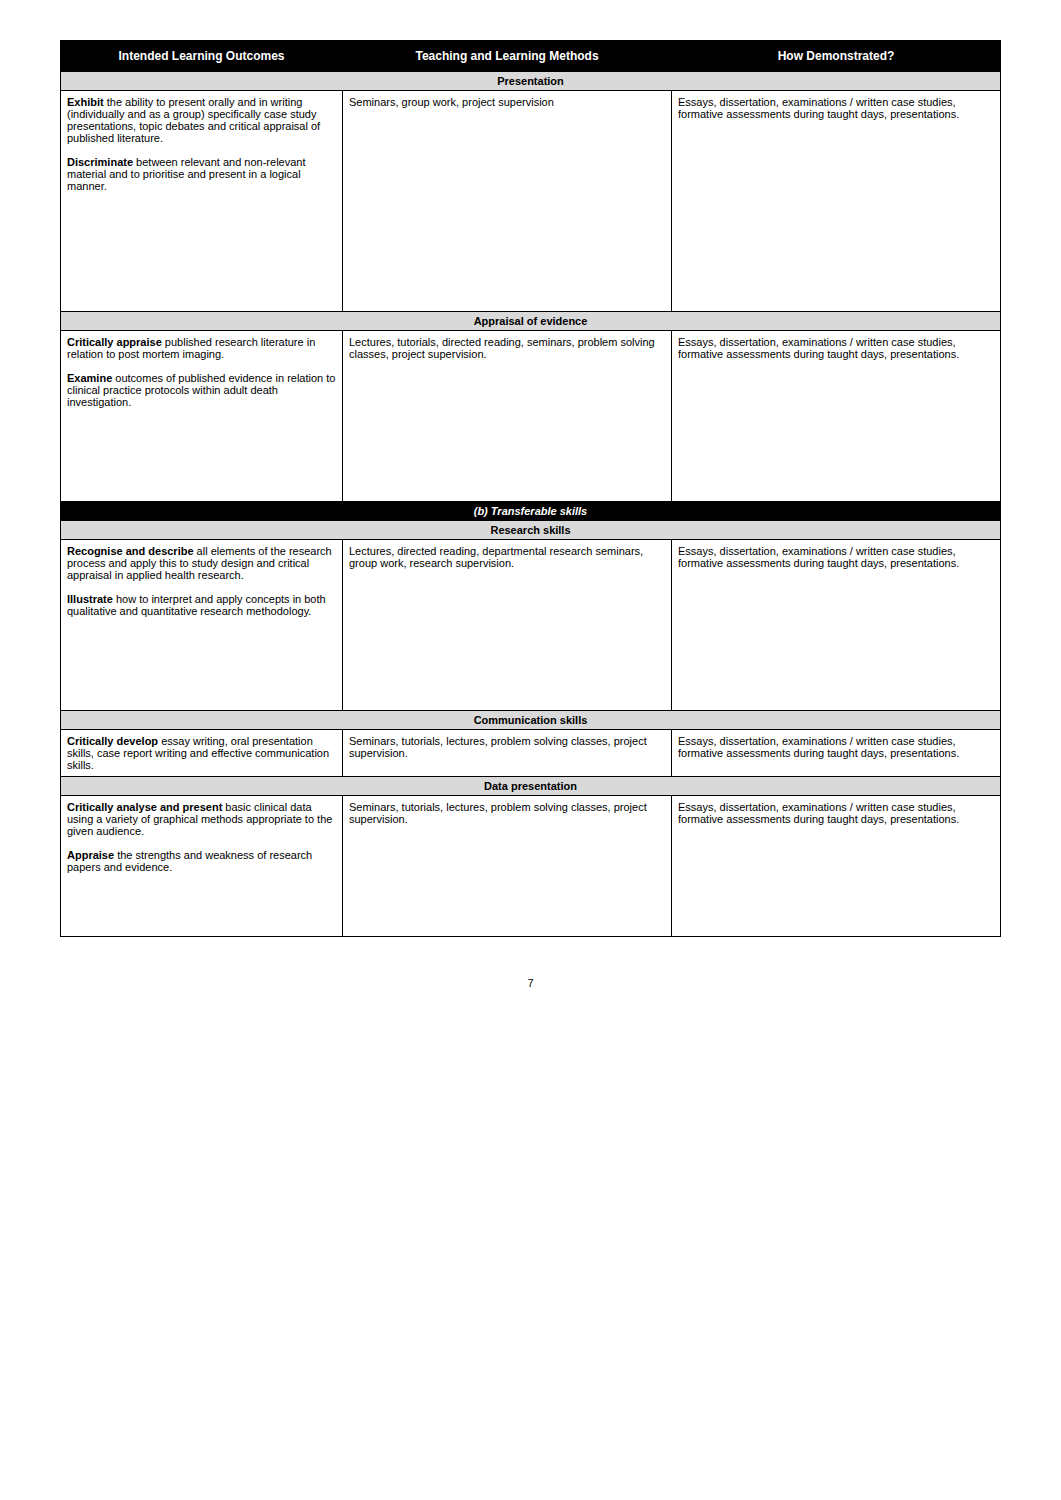| Intended Learning Outcomes | Teaching and Learning Methods | How Demonstrated? |
| --- | --- | --- |
| Presentation |
| Exhibit the ability to present orally and in writing (individually and as a group) specifically case study presentations, topic debates and critical appraisal of published literature. Discriminate between relevant and non-relevant material and to prioritise and present in a logical manner. | Seminars, group work, project supervision | Essays, dissertation, examinations / written case studies, formative assessments during taught days, presentations. |
| Appraisal of evidence |
| Critically appraise published research literature in relation to post mortem imaging. Examine outcomes of published evidence in relation to clinical practice protocols within adult death investigation. | Lectures, tutorials, directed reading, seminars, problem solving classes, project supervision. | Essays, dissertation, examinations / written case studies, formative assessments during taught days, presentations. |
| (b) Transferable skills |
| Research skills |
| Recognise and describe all elements of the research process and apply this to study design and critical appraisal in applied health research. Illustrate how to interpret and apply concepts in both qualitative and quantitative research methodology. | Lectures, directed reading, departmental research seminars, group work, research supervision. | Essays, dissertation, examinations / written case studies, formative assessments during taught days, presentations. |
| Communication skills |
| Critically develop essay writing, oral presentation skills, case report writing and effective communication skills. | Seminars, tutorials, lectures, problem solving classes, project supervision. | Essays, dissertation, examinations / written case studies, formative assessments during taught days, presentations. |
| Data presentation |
| Critically analyse and present basic clinical data using a variety of graphical methods appropriate to the given audience. Appraise the strengths and weakness of research papers and evidence. | Seminars, tutorials, lectures, problem solving classes, project supervision. | Essays, dissertation, examinations / written case studies, formative assessments during taught days, presentations. |
7